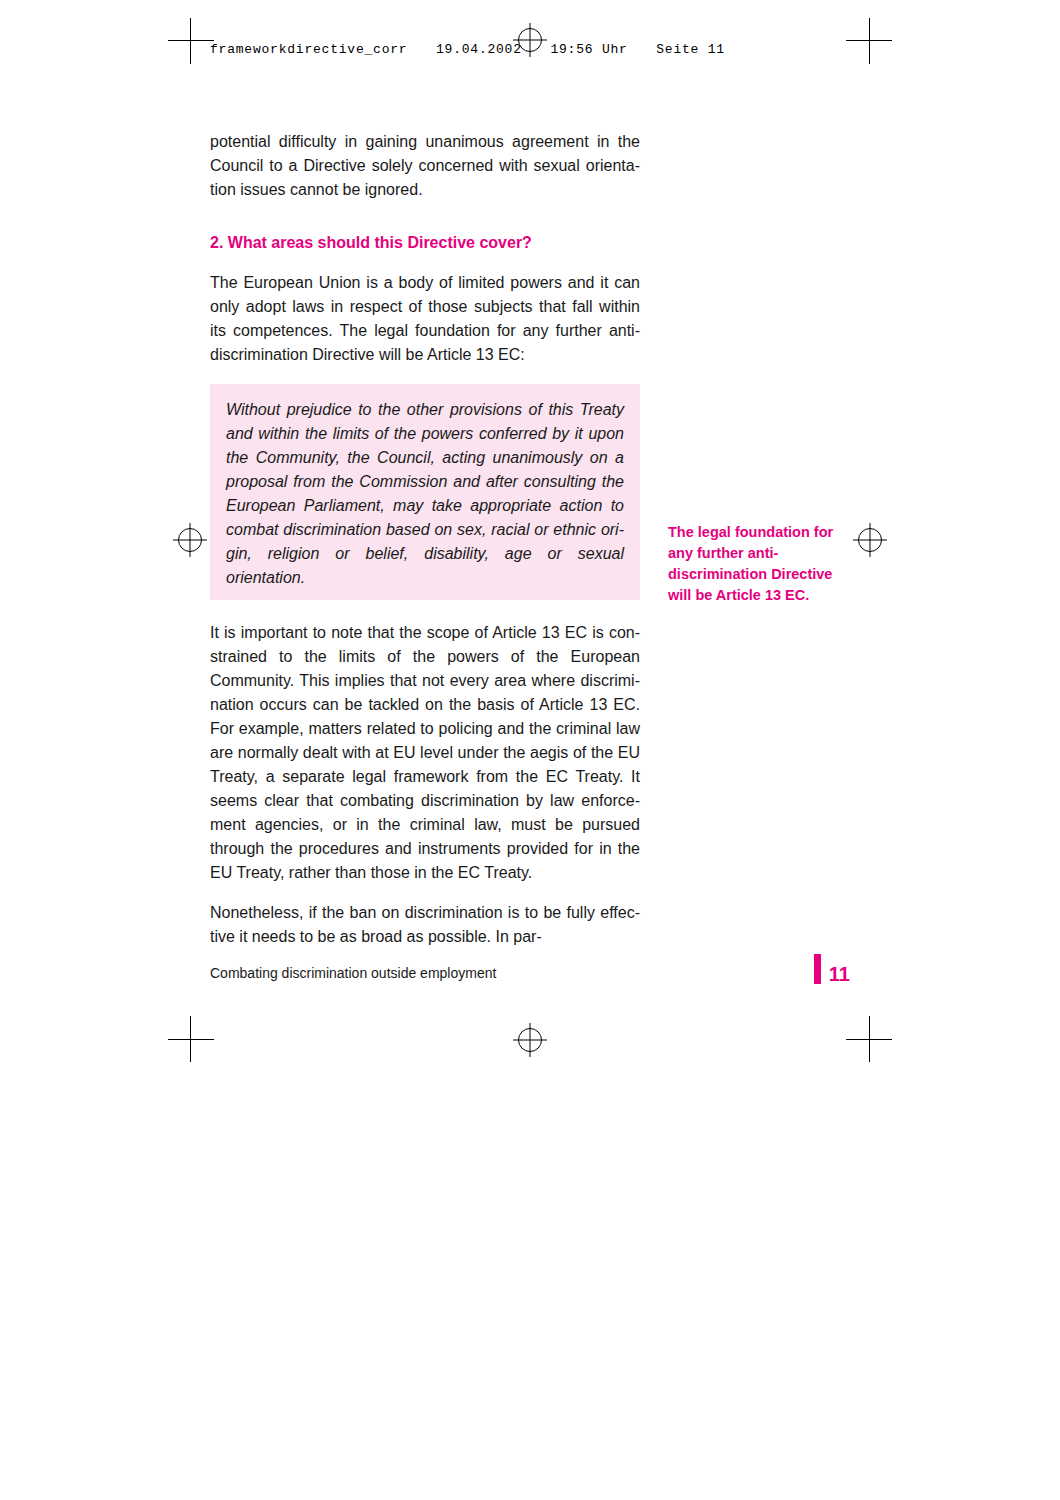frameworkdirective_corr 19.04.2002 19:56 Uhr Seite 11
potential difficulty in gaining unanimous agreement in the Council to a Directive solely concerned with sexual orientation issues cannot be ignored.
2. What areas should this Directive cover?
The European Union is a body of limited powers and it can only adopt laws in respect of those subjects that fall within its competences. The legal foundation for any further anti-discrimination Directive will be Article 13 EC:
Without prejudice to the other provisions of this Treaty and within the limits of the powers conferred by it upon the Community, the Council, acting unanimously on a proposal from the Commission and after consulting the European Parliament, may take appropriate action to combat discrimination based on sex, racial or ethnic origin, religion or belief, disability, age or sexual orientation.
It is important to note that the scope of Article 13 EC is constrained to the limits of the powers of the European Community. This implies that not every area where discrimination occurs can be tackled on the basis of Article 13 EC. For example, matters related to policing and the criminal law are normally dealt with at EU level under the aegis of the EU Treaty, a separate legal framework from the EC Treaty. It seems clear that combating discrimination by law enforcement agencies, or in the criminal law, must be pursued through the procedures and instruments provided for in the EU Treaty, rather than those in the EC Treaty.
Nonetheless, if the ban on discrimination is to be fully effective it needs to be as broad as possible. In par-
The legal foundation for any further anti-discrimination Directive will be Article 13 EC.
Combating discrimination outside employment
11